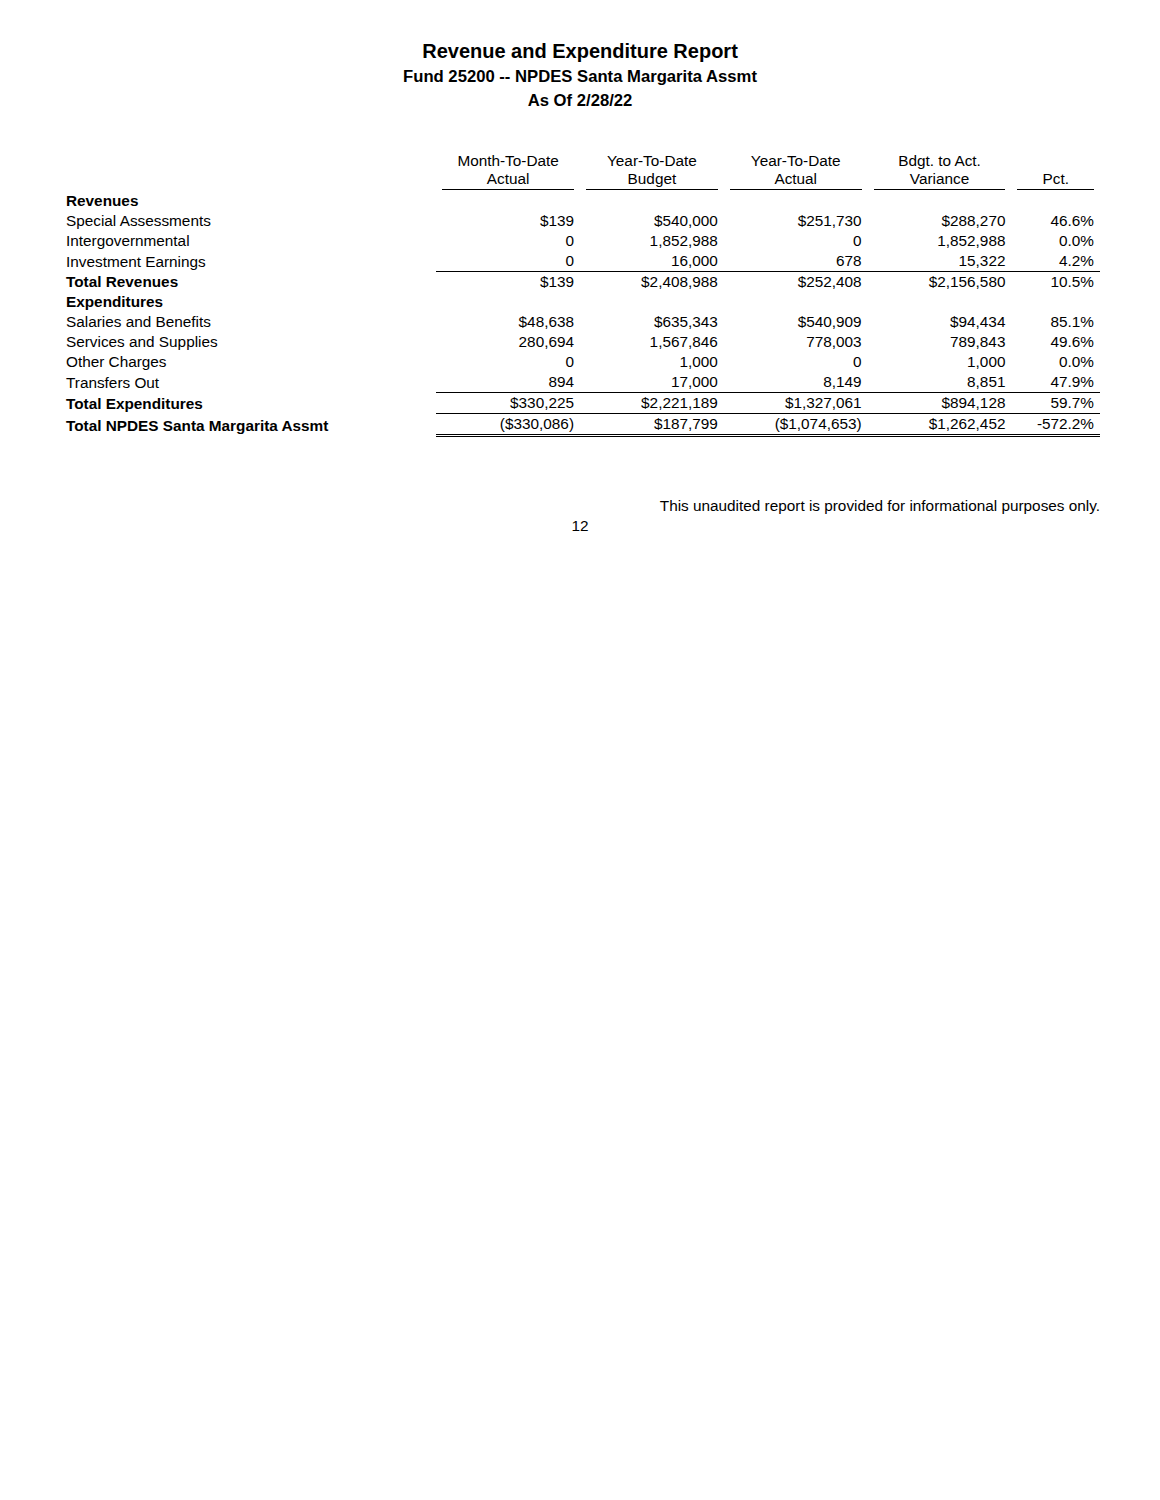Revenue and Expenditure Report
Fund 25200 -- NPDES Santa Margarita Assmt
As Of 2/28/22
| | Month-To-Date Actual | Year-To-Date Budget | Year-To-Date Actual | Bdgt. to Act. Variance | Pct. |
| --- | --- | --- | --- | --- | --- |
| Revenues | | | | | |
| Special Assessments | $139 | $540,000 | $251,730 | $288,270 | 46.6% |
| Intergovernmental | 0 | 1,852,988 | 0 | 1,852,988 | 0.0% |
| Investment Earnings | 0 | 16,000 | 678 | 15,322 | 4.2% |
| Total Revenues | $139 | $2,408,988 | $252,408 | $2,156,580 | 10.5% |
| Expenditures | | | | | |
| Salaries and Benefits | $48,638 | $635,343 | $540,909 | $94,434 | 85.1% |
| Services and Supplies | 280,694 | 1,567,846 | 778,003 | 789,843 | 49.6% |
| Other Charges | 0 | 1,000 | 0 | 1,000 | 0.0% |
| Transfers Out | 894 | 17,000 | 8,149 | 8,851 | 47.9% |
| Total Expenditures | $330,225 | $2,221,189 | $1,327,061 | $894,128 | 59.7% |
| Total NPDES Santa Margarita Assmt | ($330,086) | $187,799 | ($1,074,653) | $1,262,452 | -572.2% |
This unaudited report is provided for informational purposes only.
12